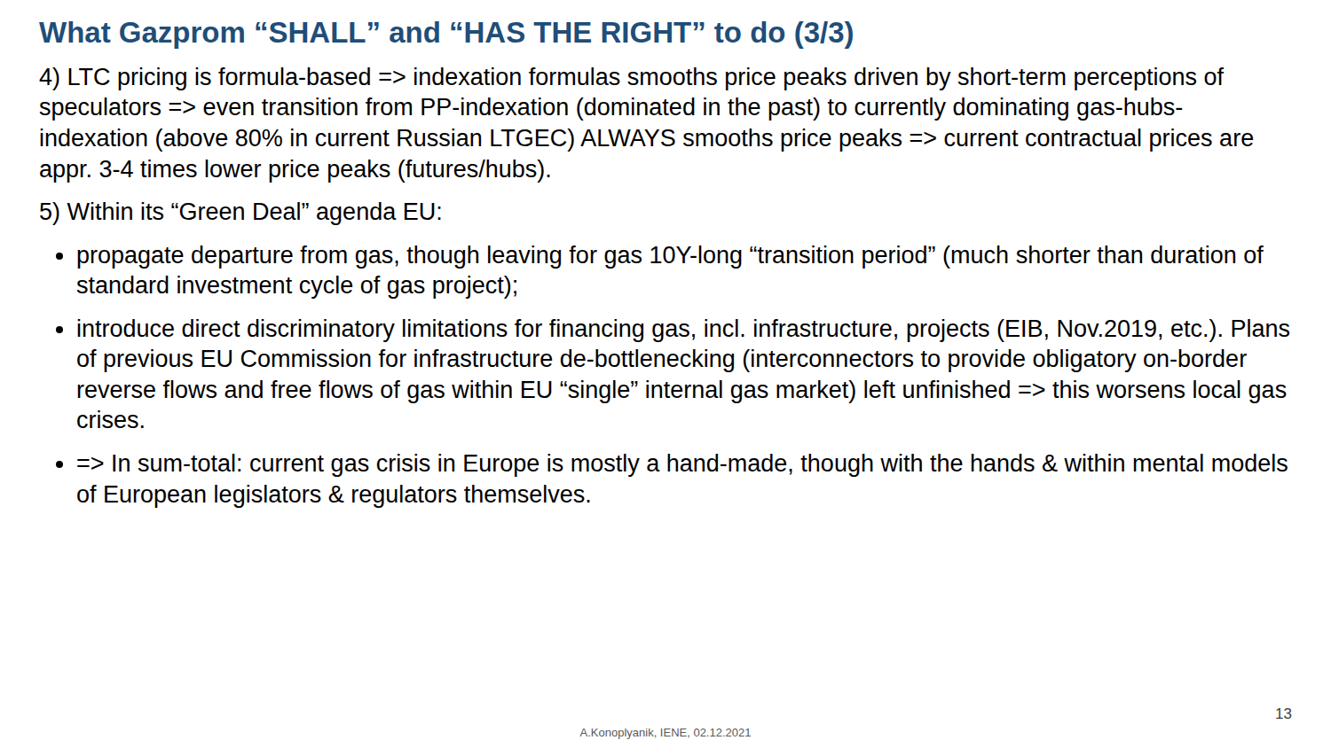What Gazprom “SHALL” and “HAS THE RIGHT” to do (3/3)
4) LTC pricing is formula-based => indexation formulas smooths price peaks driven by short-term perceptions of speculators => even transition from PP-indexation (dominated in the past) to currently dominating gas-hubs-indexation (above 80% in current Russian LTGEC) ALWAYS smooths price peaks => current contractual prices are appr. 3-4 times lower price peaks (futures/hubs).
5) Within its “Green Deal” agenda EU:
propagate departure from gas, though leaving for gas 10Y-long “transition period” (much shorter than duration of standard investment cycle of gas project);
introduce direct discriminatory limitations for financing gas, incl. infrastructure, projects (EIB, Nov.2019, etc.). Plans of previous EU Commission for infrastructure de-bottlenecking (interconnectors to provide obligatory on-border reverse flows and free flows of gas within EU “single” internal gas market) left unfinished => this worsens local gas crises.
=> In sum-total: current gas crisis in Europe is mostly a hand-made, though with the hands & within mental models of European legislators & regulators themselves.
A.Konoplyanik, IENE, 02.12.2021
13